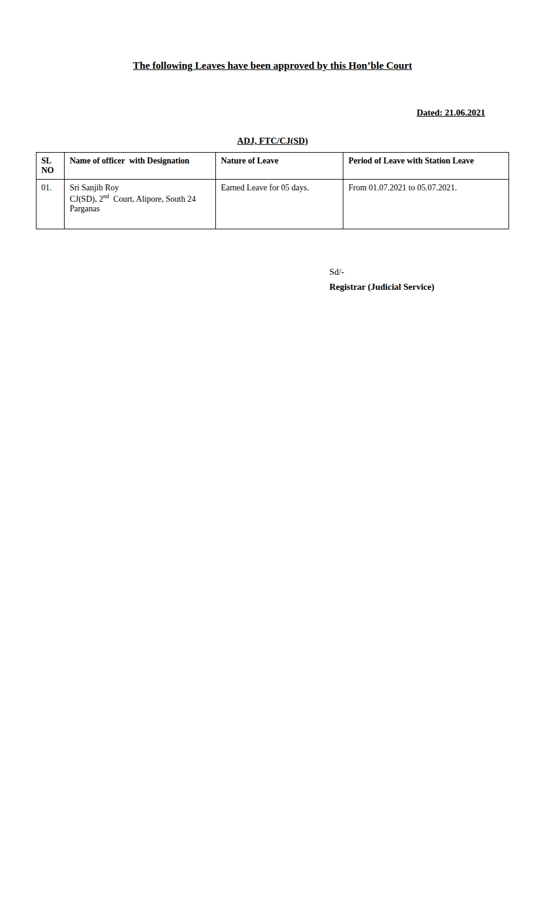The following Leaves have been approved by this Hon’ble Court
Dated: 21.06.2021
ADJ, FTC/CJ(SD)
| SL NO | Name of officer with Designation | Nature of Leave | Period of Leave with Station Leave |
| --- | --- | --- | --- |
| 01. | Sri Sanjib Roy CJ(SD), 2 nd Court, Alipore, South 24 Parganas | Earned Leave for 05 days. | From 01.07.2021 to 05.07.2021. |
Sd/-
Registrar (Judicial Service)